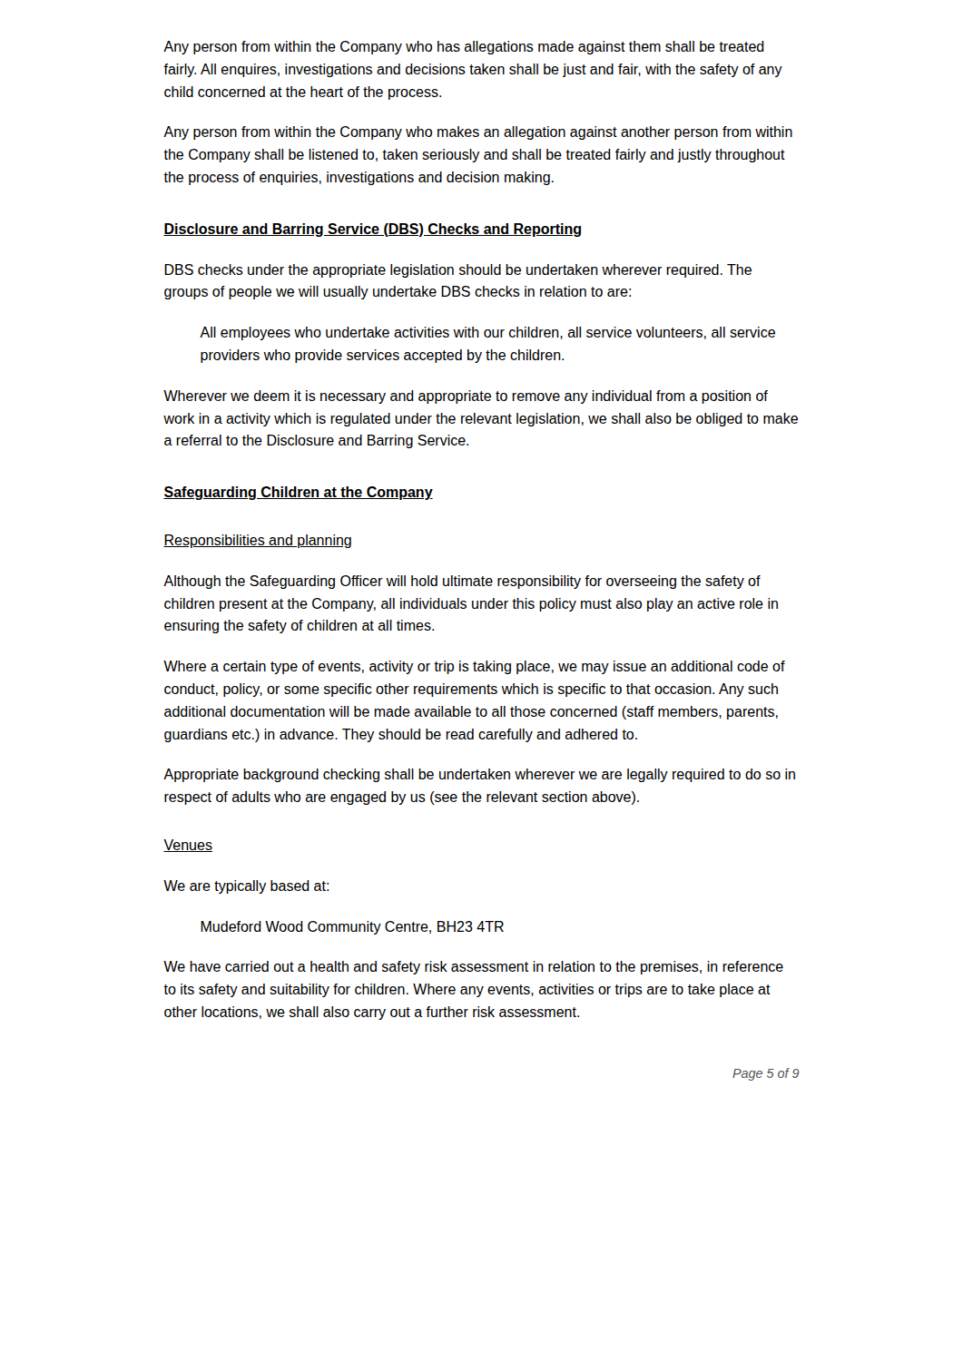Any person from within the Company who has allegations made against them shall be treated fairly. All enquires, investigations and decisions taken shall be just and fair, with the safety of any child concerned at the heart of the process.
Any person from within the Company who makes an allegation against another person from within the Company shall be listened to, taken seriously and shall be treated fairly and justly throughout the process of enquiries, investigations and decision making.
Disclosure and Barring Service (DBS) Checks and Reporting
DBS checks under the appropriate legislation should be undertaken wherever required. The groups of people we will usually undertake DBS checks in relation to are:
All employees who undertake activities with our children, all service volunteers, all service providers who provide services accepted by the children.
Wherever we deem it is necessary and appropriate to remove any individual from a position of work in a activity which is regulated under the relevant legislation, we shall also be obliged to make a referral to the Disclosure and Barring Service.
Safeguarding Children at the Company
Responsibilities and planning
Although the Safeguarding Officer will hold ultimate responsibility for overseeing the safety of children present at the Company, all individuals under this policy must also play an active role in ensuring the safety of children at all times.
Where a certain type of events, activity or trip is taking place, we may issue an additional code of conduct, policy, or some specific other requirements which is specific to that occasion. Any such additional documentation will be made available to all those concerned (staff members, parents, guardians etc.) in advance. They should be read carefully and adhered to.
Appropriate background checking shall be undertaken wherever we are legally required to do so in respect of adults who are engaged by us (see the relevant section above).
Venues
We are typically based at:
Mudeford Wood Community Centre, BH23 4TR
We have carried out a health and safety risk assessment in relation to the premises, in reference to its safety and suitability for children. Where any events, activities or trips are to take place at other locations, we shall also carry out a further risk assessment.
Page 5 of 9